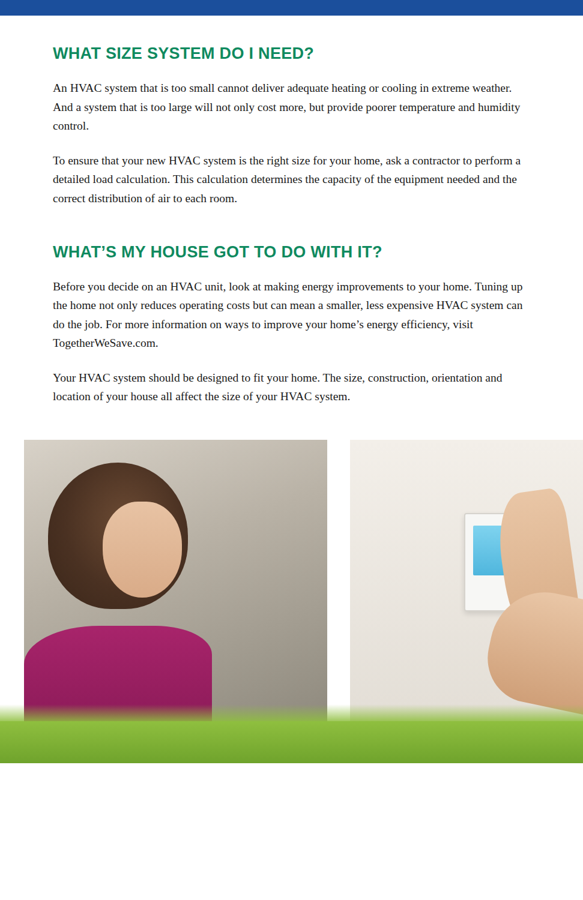WHAT SIZE SYSTEM DO I NEED?
An HVAC system that is too small cannot deliver adequate heating or cooling in extreme weather. And a system that is too large will not only cost more, but provide poorer temperature and humidity control.
To ensure that your new HVAC system is the right size for your home, ask a contractor to perform a detailed load calculation. This calculation determines the capacity of the equipment needed and the correct distribution of air to each room.
WHAT’S MY HOUSE GOT TO DO WITH IT?
Before you decide on an HVAC unit, look at making energy improvements to your home. Tuning up the home not only reduces operating costs but can mean a smaller, less expensive HVAC system can do the job. For more information on ways to improve your home’s energy efficiency, visit TogetherWeSave.com.
Your HVAC system should be designed to fit your home. The size, construction, orientation and location of your house all affect the size of your HVAC system.